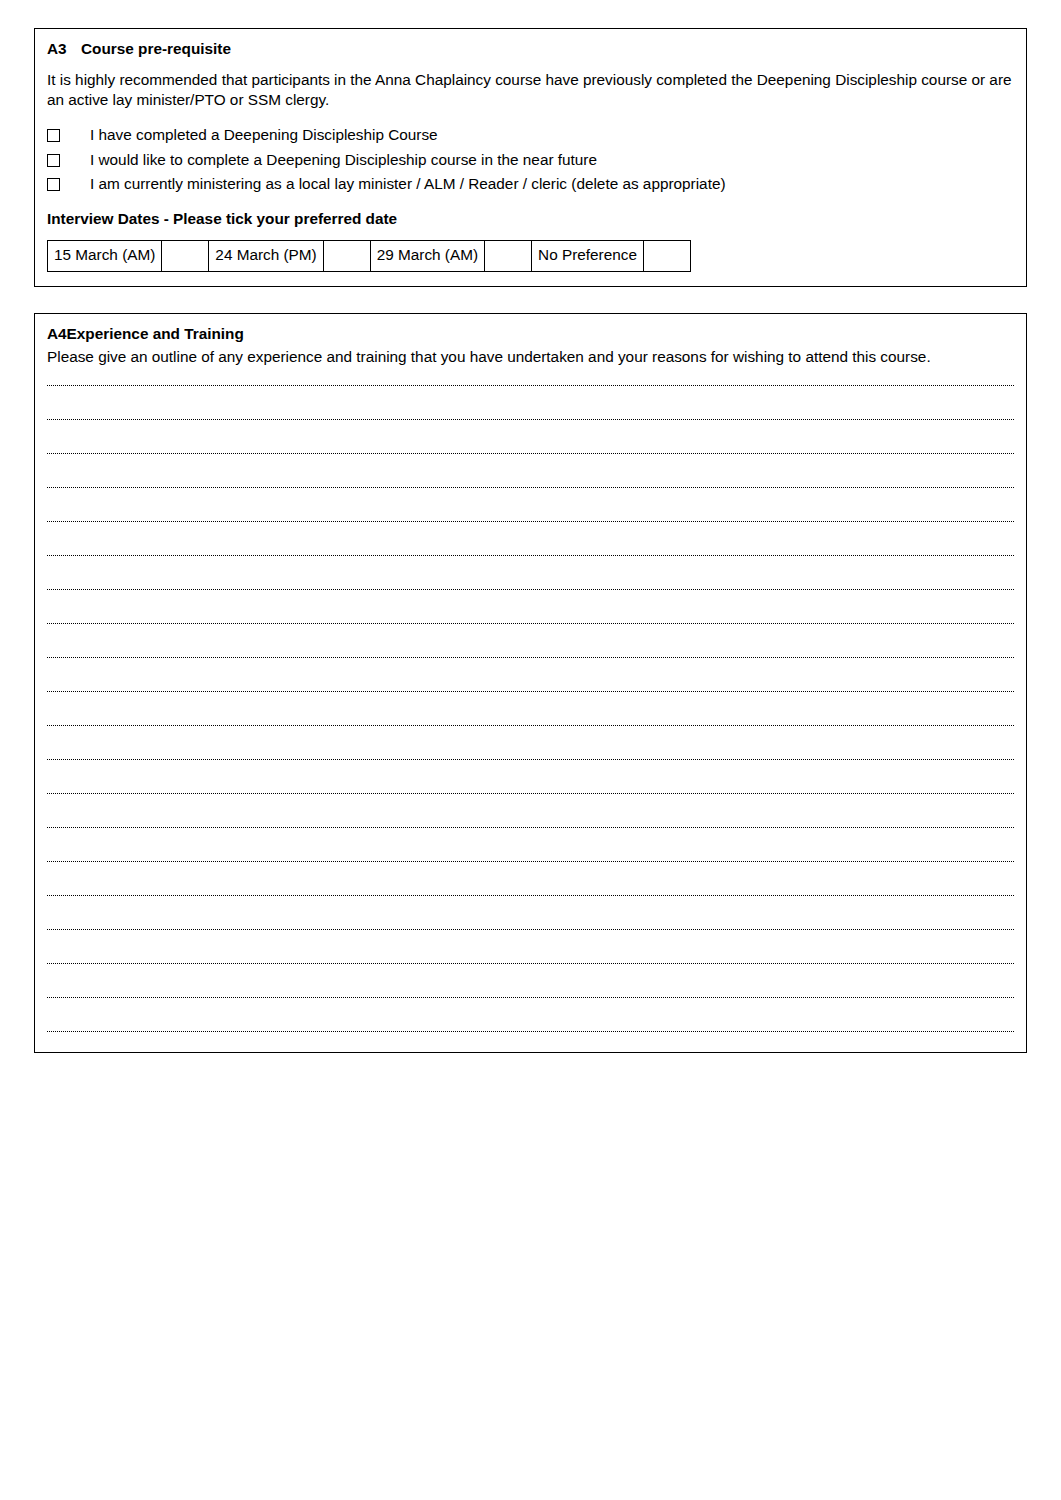A3 Course pre-requisite
It is highly recommended that participants in the Anna Chaplaincy course have previously completed the Deepening Discipleship course or are an active lay minister/PTO or SSM clergy.
I have completed a Deepening Discipleship Course
I would like to complete a Deepening Discipleship course in the near future
I am currently ministering as a local lay minister / ALM / Reader / cleric (delete as appropriate)
Interview Dates - Please tick your preferred date
| 15 March (AM) | | 24 March (PM) | | 29 March (AM) | | No Preference | |
A4 Experience and Training
Please give an outline of any experience and training that you have undertaken and your reasons for wishing to attend this course.